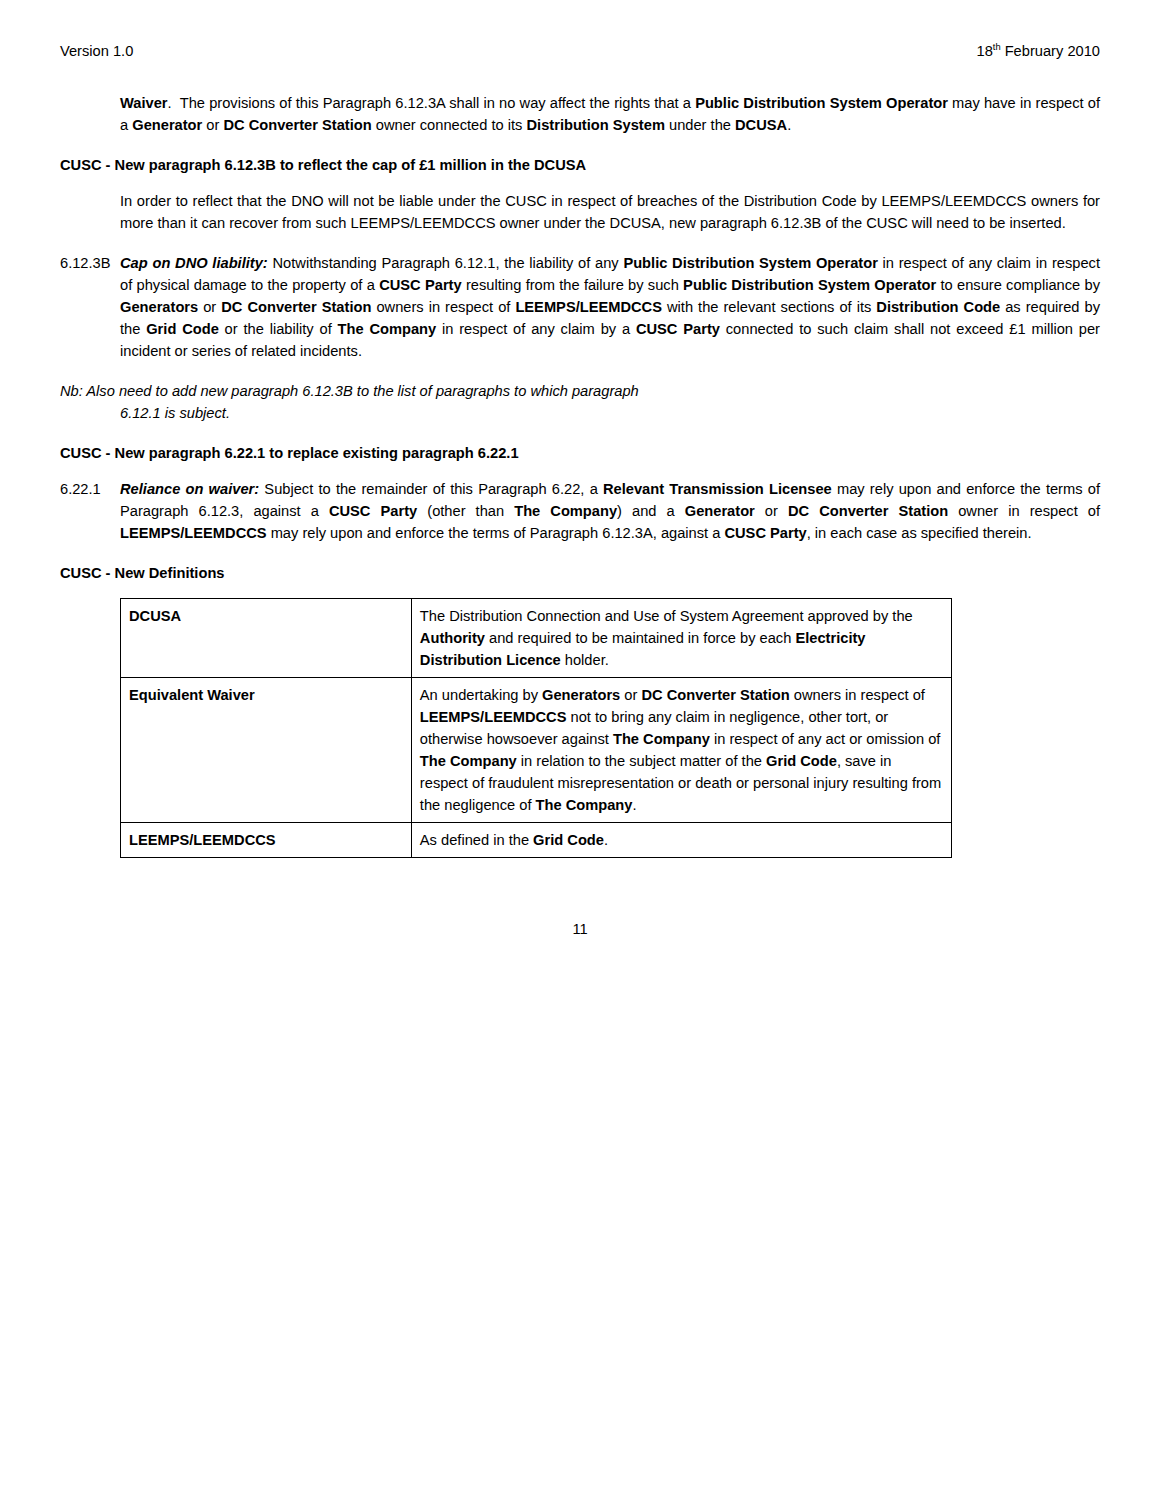Version 1.0
18th February 2010
Waiver. The provisions of this Paragraph 6.12.3A shall in no way affect the rights that a Public Distribution System Operator may have in respect of a Generator or DC Converter Station owner connected to its Distribution System under the DCUSA.
CUSC - New paragraph 6.12.3B to reflect the cap of £1 million in the DCUSA
In order to reflect that the DNO will not be liable under the CUSC in respect of breaches of the Distribution Code by LEEMPS/LEEMDCCS owners for more than it can recover from such LEEMPS/LEEMDCCS owner under the DCUSA, new paragraph 6.12.3B of the CUSC will need to be inserted.
6.12.3B
Cap on DNO liability: Notwithstanding Paragraph 6.12.1, the liability of any Public Distribution System Operator in respect of any claim in respect of physical damage to the property of a CUSC Party resulting from the failure by such Public Distribution System Operator to ensure compliance by Generators or DC Converter Station owners in respect of LEEMPS/LEEMDCCS with the relevant sections of its Distribution Code as required by the Grid Code or the liability of The Company in respect of any claim by a CUSC Party connected to such claim shall not exceed £1 million per incident or series of related incidents.
Nb: Also need to add new paragraph 6.12.3B to the list of paragraphs to which paragraph 6.12.1 is subject.
CUSC - New paragraph 6.22.1 to replace existing paragraph 6.22.1
6.22.1
Reliance on waiver: Subject to the remainder of this Paragraph 6.22, a Relevant Transmission Licensee may rely upon and enforce the terms of Paragraph 6.12.3, against a CUSC Party (other than The Company) and a Generator or DC Converter Station owner in respect of LEEMPS/LEEMDCCS may rely upon and enforce the terms of Paragraph 6.12.3A, against a CUSC Party, in each case as specified therein.
CUSC - New Definitions
| DCUSA | The Distribution Connection and Use of System Agreement approved by the Authority and required to be maintained in force by each Electricity Distribution Licence holder. |
| Equivalent Waiver | An undertaking by Generators or DC Converter Station owners in respect of LEEMPS/LEEMDCCS not to bring any claim in negligence, other tort, or otherwise howsoever against The Company in respect of any act or omission of The Company in relation to the subject matter of the Grid Code , save in respect of fraudulent misrepresentation or death or personal injury resulting from the negligence of The Company . |
| LEEMPS/LEEMDCCS | As defined in the Grid Code . |
11